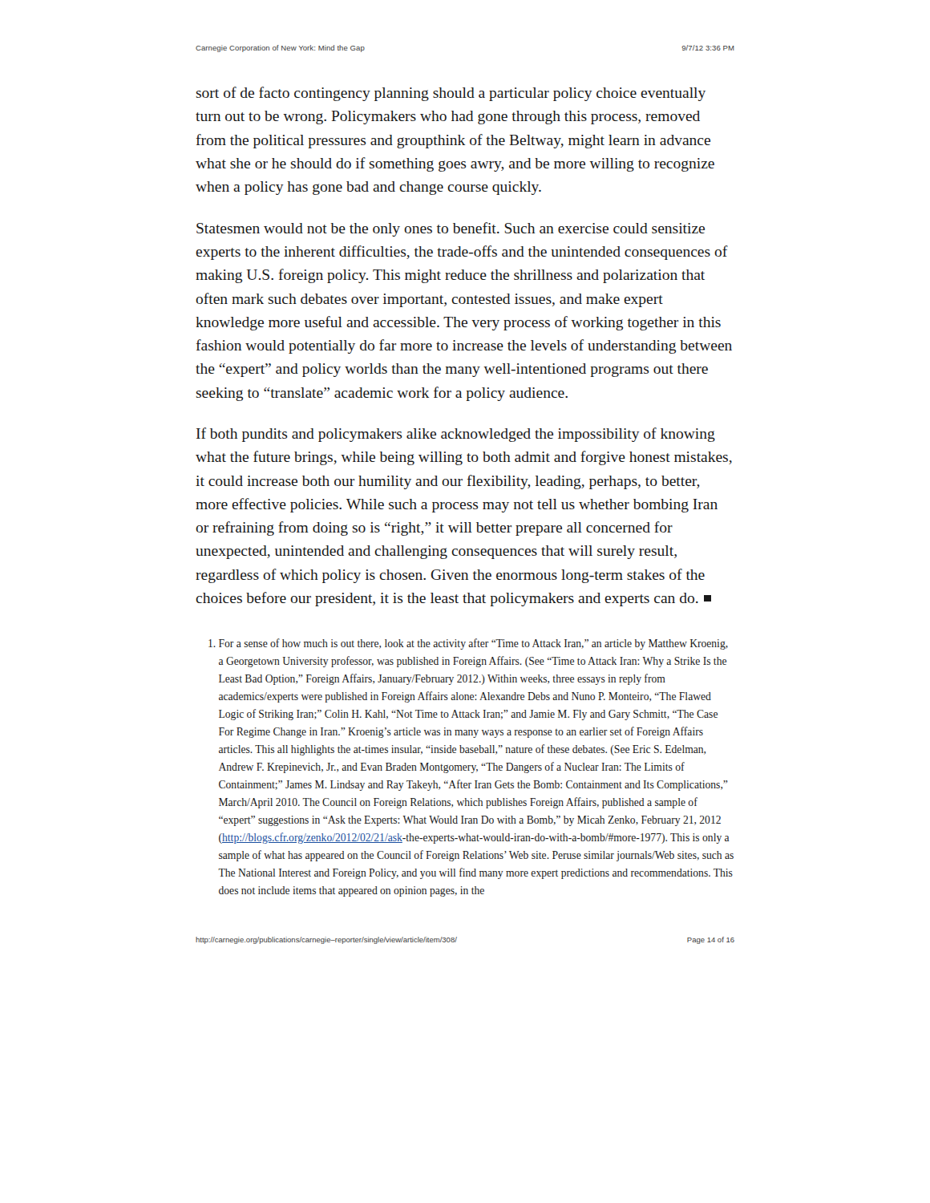Carnegie Corporation of New York: Mind the Gap 9/7/12 3:36 PM
sort of de facto contingency planning should a particular policy choice eventually turn out to be wrong. Policymakers who had gone through this process, removed from the political pressures and groupthink of the Beltway, might learn in advance what she or he should do if something goes awry, and be more willing to recognize when a policy has gone bad and change course quickly.
Statesmen would not be the only ones to benefit. Such an exercise could sensitize experts to the inherent difficulties, the trade-offs and the unintended consequences of making U.S. foreign policy. This might reduce the shrillness and polarization that often mark such debates over important, contested issues, and make expert knowledge more useful and accessible. The very process of working together in this fashion would potentially do far more to increase the levels of understanding between the “expert” and policy worlds than the many well-intentioned programs out there seeking to “translate” academic work for a policy audience.
If both pundits and policymakers alike acknowledged the impossibility of knowing what the future brings, while being willing to both admit and forgive honest mistakes, it could increase both our humility and our flexibility, leading, perhaps, to better, more effective policies. While such a process may not tell us whether bombing Iran or refraining from doing so is “right,” it will better prepare all concerned for unexpected, unintended and challenging consequences that will surely result, regardless of which policy is chosen. Given the enormous long-term stakes of the choices before our president, it is the least that policymakers and experts can do.
For a sense of how much is out there, look at the activity after “Time to Attack Iran,” an article by Matthew Kroenig, a Georgetown University professor, was published in Foreign Affairs. (See “Time to Attack Iran: Why a Strike Is the Least Bad Option,” Foreign Affairs, January/February 2012.) Within weeks, three essays in reply from academics/experts were published in Foreign Affairs alone: Alexandre Debs and Nuno P. Monteiro, “The Flawed Logic of Striking Iran;” Colin H. Kahl, “Not Time to Attack Iran;” and Jamie M. Fly and Gary Schmitt, “The Case For Regime Change in Iran.” Kroenig’s article was in many ways a response to an earlier set of Foreign Affairs articles. This all highlights the at-times insular, “inside baseball,” nature of these debates. (See Eric S. Edelman, Andrew F. Krepinevich, Jr., and Evan Braden Montgomery, “The Dangers of a Nuclear Iran: The Limits of Containment;” James M. Lindsay and Ray Takeyh, “After Iran Gets the Bomb: Containment and Its Complications,” March/April 2010. The Council on Foreign Relations, which publishes Foreign Affairs, published a sample of “expert” suggestions in “Ask the Experts: What Would Iran Do with a Bomb,” by Micah Zenko, February 21, 2012 (http://blogs.cfr.org/zenko/2012/02/21/ask-the-experts-what-would-iran-do-with-a-bomb/#more-1977). This is only a sample of what has appeared on the Council of Foreign Relations’ Web site. Peruse similar journals/Web sites, such as The National Interest and Foreign Policy, and you will find many more expert predictions and recommendations. This does not include items that appeared on opinion pages, in the
http://carnegie.org/publications/carnegie–reporter/single/view/article/item/308/ Page 14 of 16